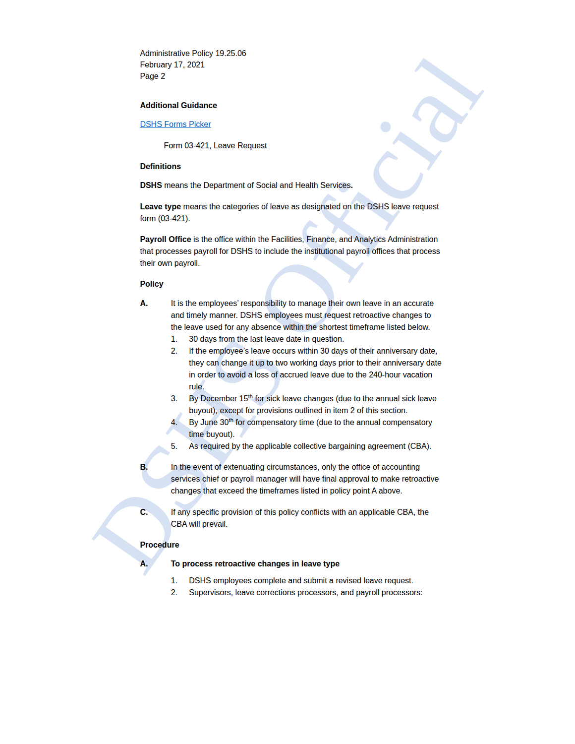DSHS Official
Administrative Policy 19.25.06
February 17, 2021
Page 2
Additional Guidance
DSHS Forms Picker
Form 03-421, Leave Request
Definitions
DSHS means the Department of Social and Health Services.
Leave type means the categories of leave as designated on the DSHS leave request form (03-421).
Payroll Office is the office within the Facilities, Finance, and Analytics Administration that processes payroll for DSHS to include the institutional payroll offices that process their own payroll.
Policy
A. It is the employees’ responsibility to manage their own leave in an accurate and timely manner. DSHS employees must request retroactive changes to the leave used for any absence within the shortest timeframe listed below.
1. 30 days from the last leave date in question.
2. If the employee’s leave occurs within 30 days of their anniversary date, they can change it up to two working days prior to their anniversary date in order to avoid a loss of accrued leave due to the 240-hour vacation rule.
3. By December 15th for sick leave changes (due to the annual sick leave buyout), except for provisions outlined in item 2 of this section.
4. By June 30th for compensatory time (due to the annual compensatory time buyout).
5. As required by the applicable collective bargaining agreement (CBA).
B. In the event of extenuating circumstances, only the office of accounting services chief or payroll manager will have final approval to make retroactive changes that exceed the timeframes listed in policy point A above.
C. If any specific provision of this policy conflicts with an applicable CBA, the CBA will prevail.
Procedure
A. To process retroactive changes in leave type
1. DSHS employees complete and submit a revised leave request.
2. Supervisors, leave corrections processors, and payroll processors: